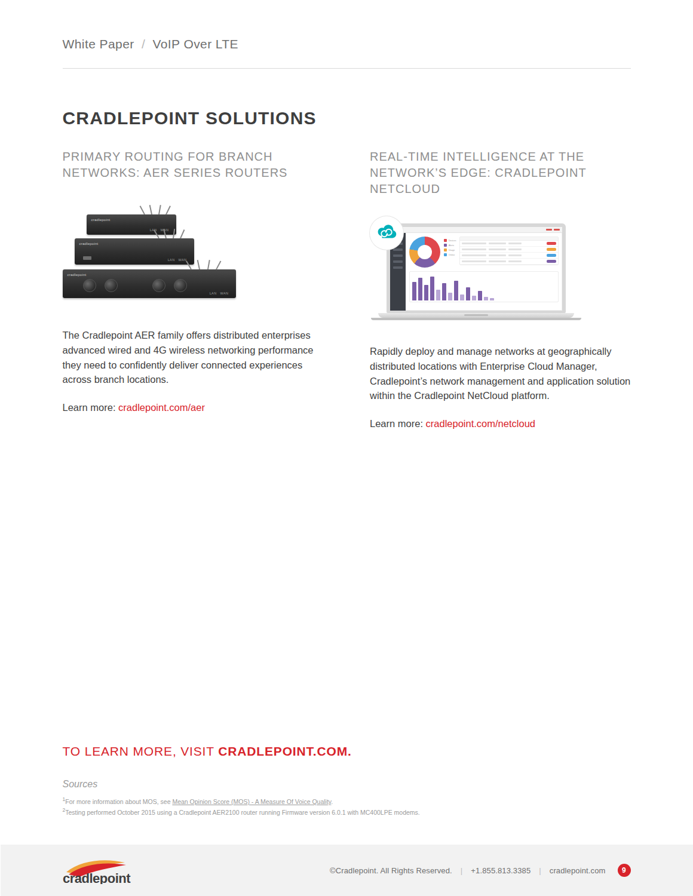White Paper / VoIP Over LTE
Cradlepoint Solutions
Primary Routing for Branch
Networks: AER Series Routers
cradlepoint LAN WAN
cradlepoint LAN WAN
cradlepoint LAN WAN
The Cradlepoint AER family offers distributed enterprises advanced wired and 4G wireless networking performance they need to confidently deliver connected experiences across branch locations.
Learn more: cradlepoint.com/aer
Real-Time Intelligence at the
Network’s Edge: Cradlepoint NetCloud
Devices Alerts Usage Online
Rapidly deploy and manage networks at geographically distributed locations with Enterprise Cloud Manager, Cradlepoint’s network management and application solution within the Cradlepoint NetCloud platform.
Learn more: cradlepoint.com/netcloud
To learn more, visit cradlepoint.com.
Sources
1For more information about MOS, see Mean Opinion Score (MOS) - A Measure Of Voice Quality.
2Testing performed October 2015 using a Cradlepoint AER2100 router running Firmware version 6.0.1 with MC400LPE modems.
cradlepoint
©Cradlepoint. All Rights Reserved. | +1.855.813.3385 | cradlepoint.com 9